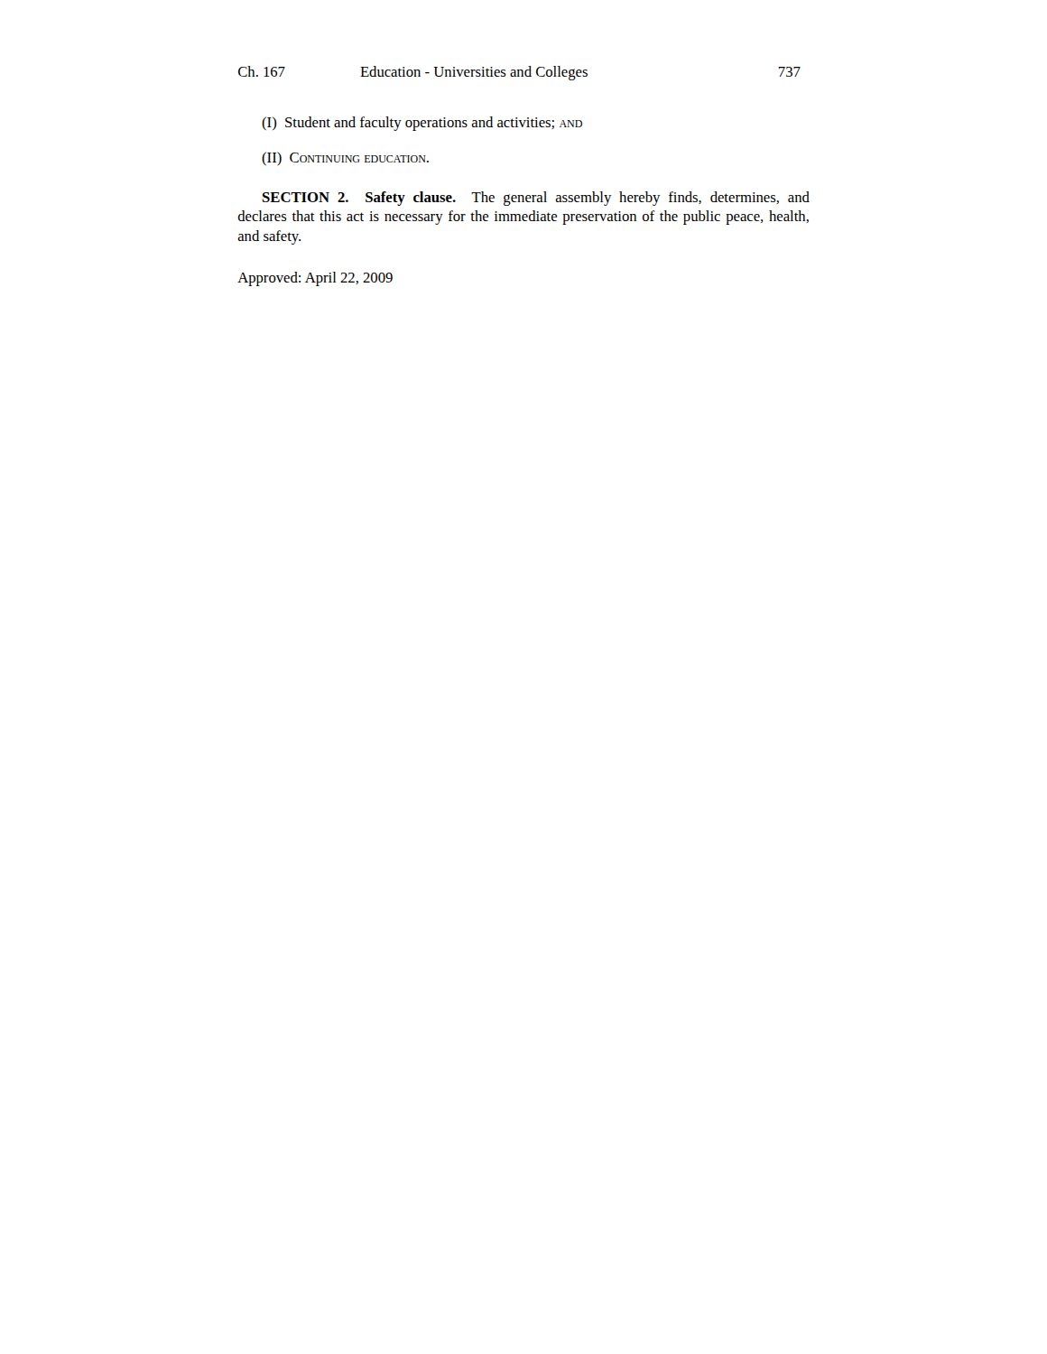Ch. 167 Education - Universities and Colleges 737
(I) Student and faculty operations and activities; and
(II) Continuing education.
SECTION 2. Safety clause. The general assembly hereby finds, determines, and declares that this act is necessary for the immediate preservation of the public peace, health, and safety.
Approved: April 22, 2009